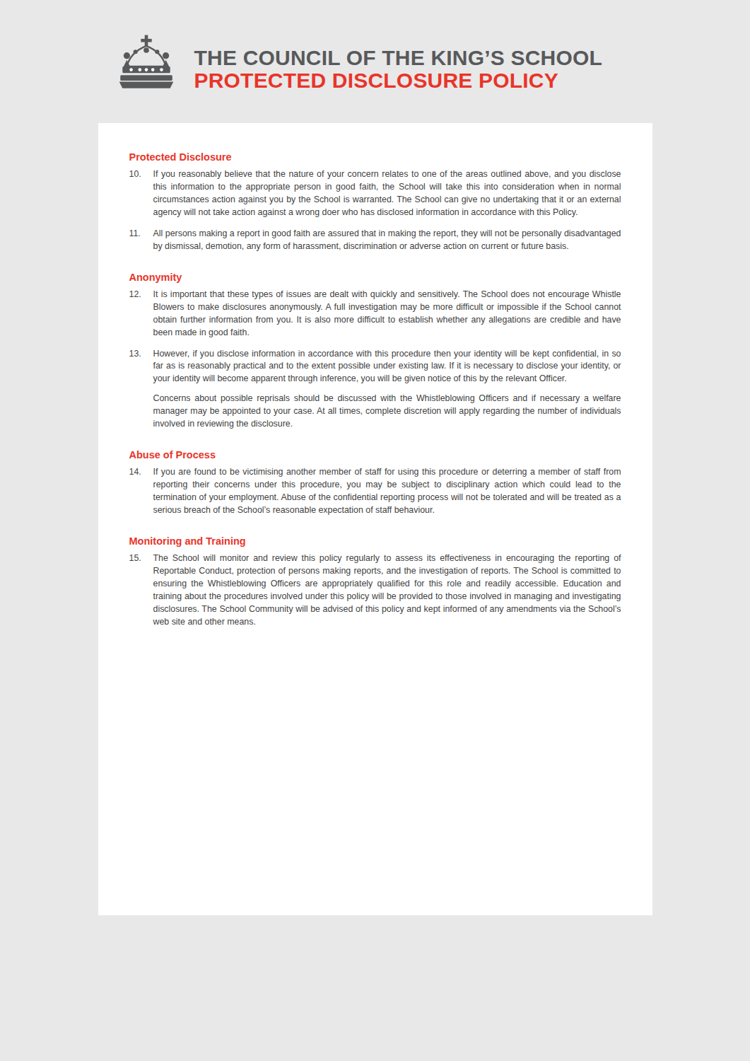THE COUNCIL OF THE KING’S SCHOOL
PROTECTED DISCLOSURE POLICY
Protected Disclosure
10. If you reasonably believe that the nature of your concern relates to one of the areas outlined above, and you disclose this information to the appropriate person in good faith, the School will take this into consideration when in normal circumstances action against you by the School is warranted. The School can give no undertaking that it or an external agency will not take action against a wrong doer who has disclosed information in accordance with this Policy.
11. All persons making a report in good faith are assured that in making the report, they will not be personally disadvantaged by dismissal, demotion, any form of harassment, discrimination or adverse action on current or future basis.
Anonymity
12. It is important that these types of issues are dealt with quickly and sensitively. The School does not encourage Whistle Blowers to make disclosures anonymously. A full investigation may be more difficult or impossible if the School cannot obtain further information from you. It is also more difficult to establish whether any allegations are credible and have been made in good faith.
13.
However, if you disclose information in accordance with this procedure then your identity will be kept confidential, in so far as is reasonably practical and to the extent possible under existing law. If it is necessary to disclose your identity, or your identity will become apparent through inference, you will be given notice of this by the relevant Officer.
Concerns about possible reprisals should be discussed with the Whistleblowing Officers and if necessary a welfare manager may be appointed to your case. At all times, complete discretion will apply regarding the number of individuals involved in reviewing the disclosure.
Abuse of Process
14. If you are found to be victimising another member of staff for using this procedure or deterring a member of staff from reporting their concerns under this procedure, you may be subject to disciplinary action which could lead to the termination of your employment. Abuse of the confidential reporting process will not be tolerated and will be treated as a serious breach of the School’s reasonable expectation of staff behaviour.
Monitoring and Training
15. The School will monitor and review this policy regularly to assess its effectiveness in encouraging the reporting of Reportable Conduct, protection of persons making reports, and the investigation of reports. The School is committed to ensuring the Whistleblowing Officers are appropriately qualified for this role and readily accessible. Education and training about the procedures involved under this policy will be provided to those involved in managing and investigating disclosures. The School Community will be advised of this policy and kept informed of any amendments via the School’s web site and other means.